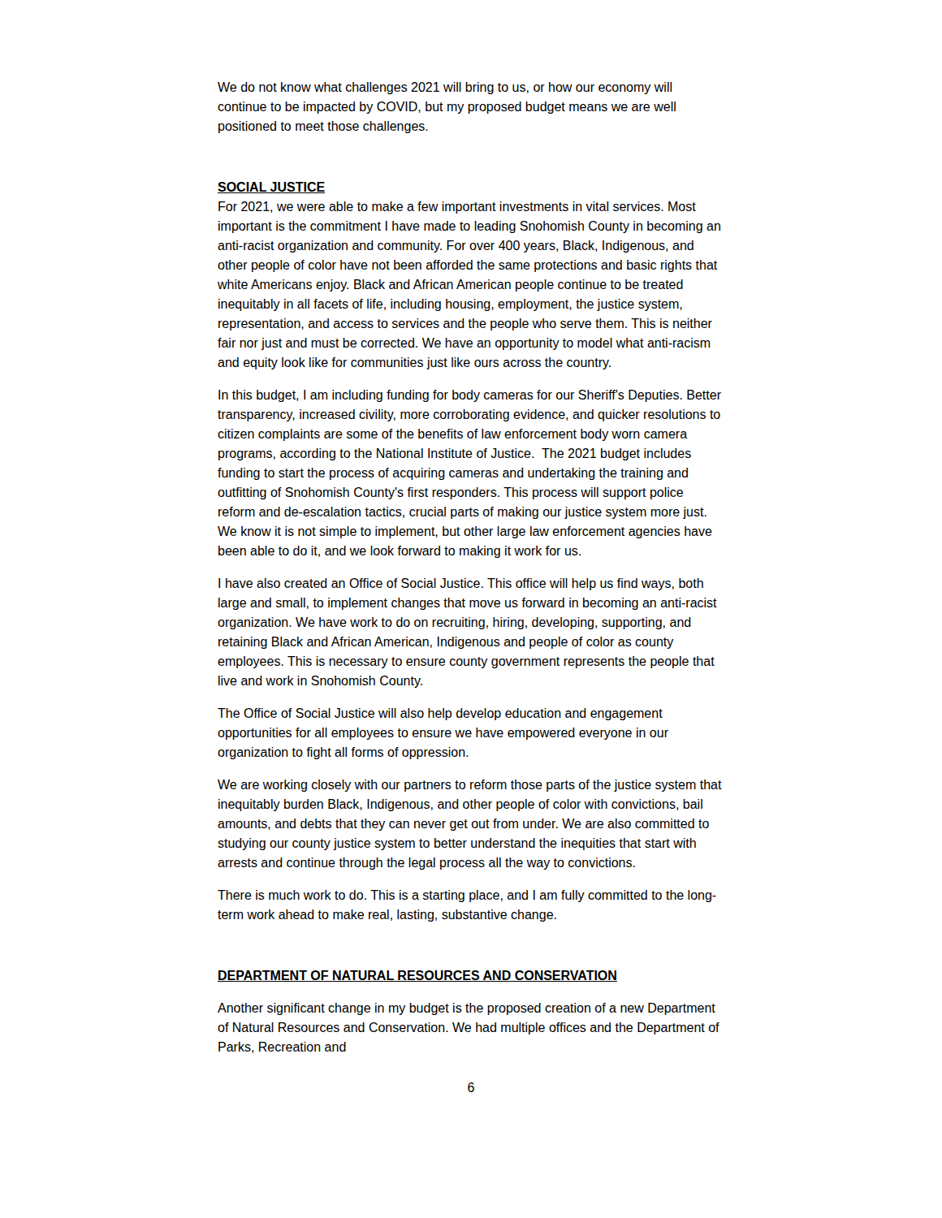We do not know what challenges 2021 will bring to us, or how our economy will continue to be impacted by COVID, but my proposed budget means we are well positioned to meet those challenges.
SOCIAL JUSTICE
For 2021, we were able to make a few important investments in vital services. Most important is the commitment I have made to leading Snohomish County in becoming an anti-racist organization and community. For over 400 years, Black, Indigenous, and other people of color have not been afforded the same protections and basic rights that white Americans enjoy. Black and African American people continue to be treated inequitably in all facets of life, including housing, employment, the justice system, representation, and access to services and the people who serve them. This is neither fair nor just and must be corrected. We have an opportunity to model what anti-racism and equity look like for communities just like ours across the country.
In this budget, I am including funding for body cameras for our Sheriff's Deputies. Better transparency, increased civility, more corroborating evidence, and quicker resolutions to citizen complaints are some of the benefits of law enforcement body worn camera programs, according to the National Institute of Justice. The 2021 budget includes funding to start the process of acquiring cameras and undertaking the training and outfitting of Snohomish County's first responders. This process will support police reform and de-escalation tactics, crucial parts of making our justice system more just. We know it is not simple to implement, but other large law enforcement agencies have been able to do it, and we look forward to making it work for us.
I have also created an Office of Social Justice. This office will help us find ways, both large and small, to implement changes that move us forward in becoming an anti-racist organization. We have work to do on recruiting, hiring, developing, supporting, and retaining Black and African American, Indigenous and people of color as county employees. This is necessary to ensure county government represents the people that live and work in Snohomish County.
The Office of Social Justice will also help develop education and engagement opportunities for all employees to ensure we have empowered everyone in our organization to fight all forms of oppression.
We are working closely with our partners to reform those parts of the justice system that inequitably burden Black, Indigenous, and other people of color with convictions, bail amounts, and debts that they can never get out from under. We are also committed to studying our county justice system to better understand the inequities that start with arrests and continue through the legal process all the way to convictions.
There is much work to do. This is a starting place, and I am fully committed to the long-term work ahead to make real, lasting, substantive change.
DEPARTMENT OF NATURAL RESOURCES AND CONSERVATION
Another significant change in my budget is the proposed creation of a new Department of Natural Resources and Conservation. We had multiple offices and the Department of Parks, Recreation and
6